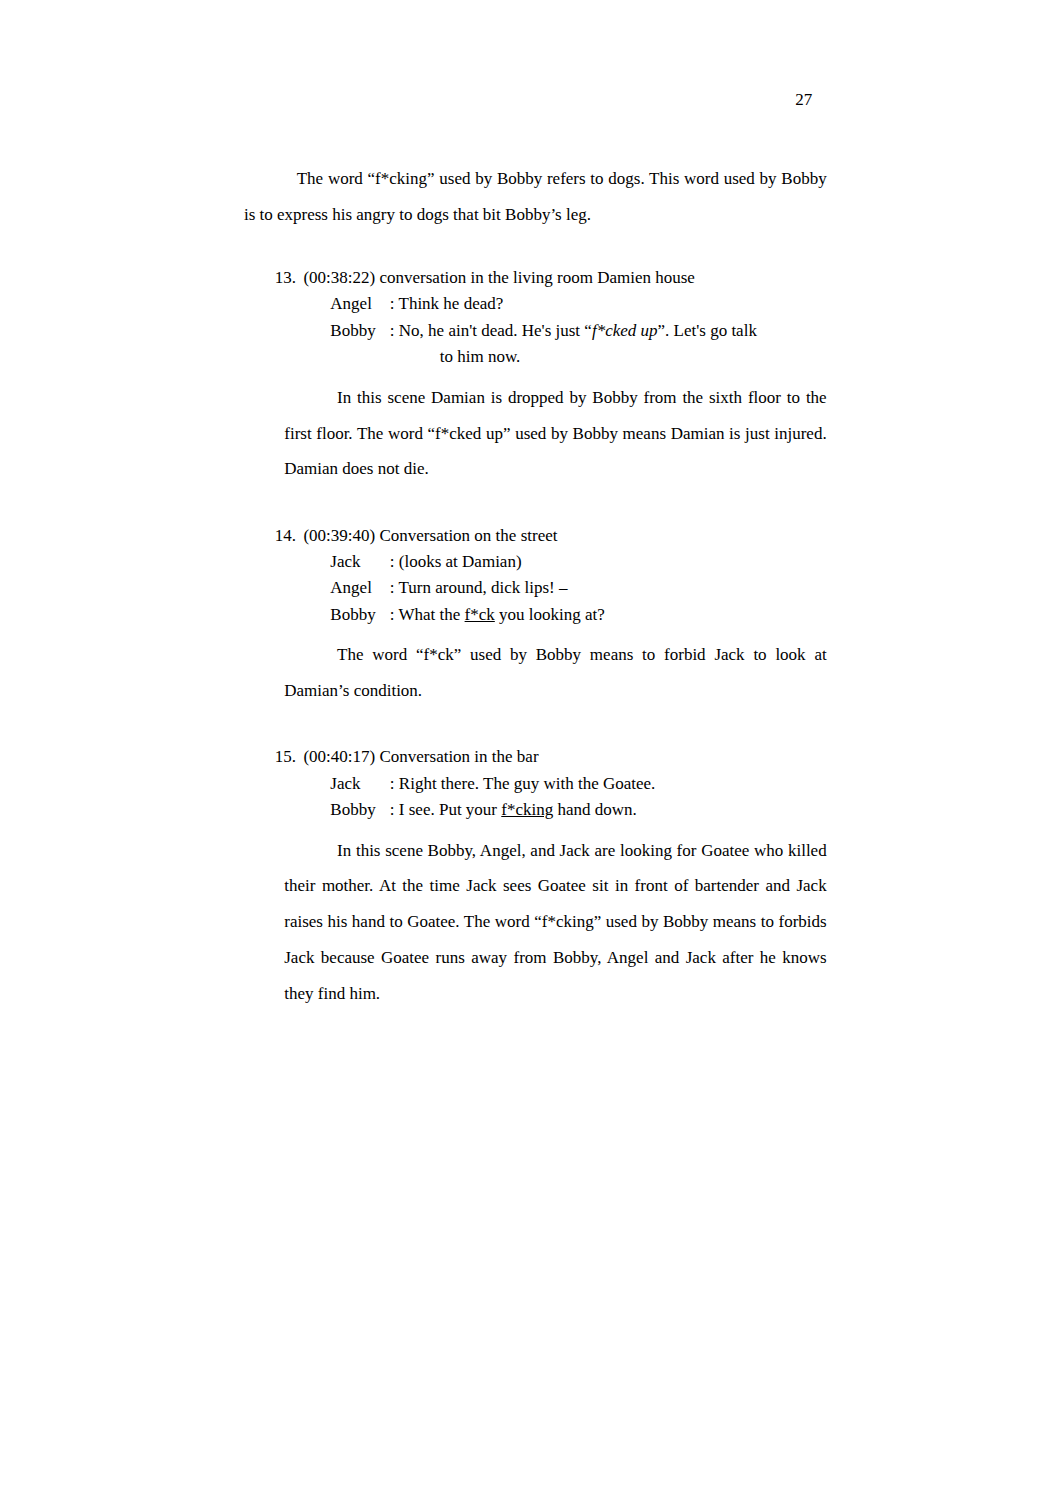27
The word “f*cking” used by Bobby refers to dogs. This word used by Bobby is to express his angry to dogs that bit Bobby’s leg.
13.(00:38:22) conversation in the living room Damien house Angel: Think he dead? Bobby: No, he ain't dead. He's just “f*cked up”. Let's go talk to him now.
In this scene Damian is dropped by Bobby from the sixth floor to the first floor. The word “f*cked up” used by Bobby means Damian is just injured. Damian does not die.
14.(00:39:40) Conversation on the street Jack: (looks at Damian) Angel: Turn around, dick lips! – Bobby: What the f*ck you looking at?
The word “f*ck” used by Bobby means to forbid Jack to look at Damian’s condition.
15.(00:40:17) Conversation in the bar Jack: Right there. The guy with the Goatee. Bobby: I see. Put your f*cking hand down.
In this scene Bobby, Angel, and Jack are looking for Goatee who killed their mother. At the time Jack sees Goatee sit in front of bartender and Jack raises his hand to Goatee. The word “f*cking” used by Bobby means to forbids Jack because Goatee runs away from Bobby, Angel and Jack after he knows they find him.